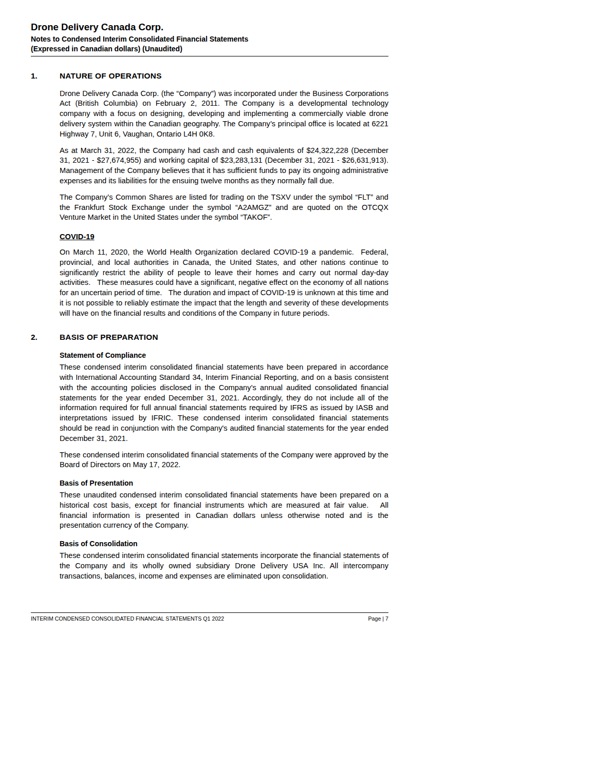Drone Delivery Canada Corp.
Notes to Condensed Interim Consolidated Financial Statements
(Expressed in Canadian dollars) (Unaudited)
1. NATURE OF OPERATIONS
Drone Delivery Canada Corp. (the “Company”) was incorporated under the Business Corporations Act (British Columbia) on February 2, 2011. The Company is a developmental technology company with a focus on designing, developing and implementing a commercially viable drone delivery system within the Canadian geography. The Company’s principal office is located at 6221 Highway 7, Unit 6, Vaughan, Ontario L4H 0K8.
As at March 31, 2022, the Company had cash and cash equivalents of $24,322,228 (December 31, 2021 - $27,674,955) and working capital of $23,283,131 (December 31, 2021 - $26,631,913). Management of the Company believes that it has sufficient funds to pay its ongoing administrative expenses and its liabilities for the ensuing twelve months as they normally fall due.
The Company’s Common Shares are listed for trading on the TSXV under the symbol “FLT” and the Frankfurt Stock Exchange under the symbol “A2AMGZ” and are quoted on the OTCQX Venture Market in the United States under the symbol “TAKOF”.
COVID-19
On March 11, 2020, the World Health Organization declared COVID-19 a pandemic. Federal, provincial, and local authorities in Canada, the United States, and other nations continue to significantly restrict the ability of people to leave their homes and carry out normal day-day activities. These measures could have a significant, negative effect on the economy of all nations for an uncertain period of time. The duration and impact of COVID-19 is unknown at this time and it is not possible to reliably estimate the impact that the length and severity of these developments will have on the financial results and conditions of the Company in future periods.
2. BASIS OF PREPARATION
Statement of Compliance
These condensed interim consolidated financial statements have been prepared in accordance with International Accounting Standard 34, Interim Financial Reporting, and on a basis consistent with the accounting policies disclosed in the Company’s annual audited consolidated financial statements for the year ended December 31, 2021. Accordingly, they do not include all of the information required for full annual financial statements required by IFRS as issued by IASB and interpretations issued by IFRIC. These condensed interim consolidated financial statements should be read in conjunction with the Company's audited financial statements for the year ended December 31, 2021.
These condensed interim consolidated financial statements of the Company were approved by the Board of Directors on May 17, 2022.
Basis of Presentation
These unaudited condensed interim consolidated financial statements have been prepared on a historical cost basis, except for financial instruments which are measured at fair value. All financial information is presented in Canadian dollars unless otherwise noted and is the presentation currency of the Company.
Basis of Consolidation
These condensed interim consolidated financial statements incorporate the financial statements of the Company and its wholly owned subsidiary Drone Delivery USA Inc. All intercompany transactions, balances, income and expenses are eliminated upon consolidation.
INTERIM CONDENSED CONSOLIDATED FINANCIAL STATEMENTS Q1 2022 Page | 7